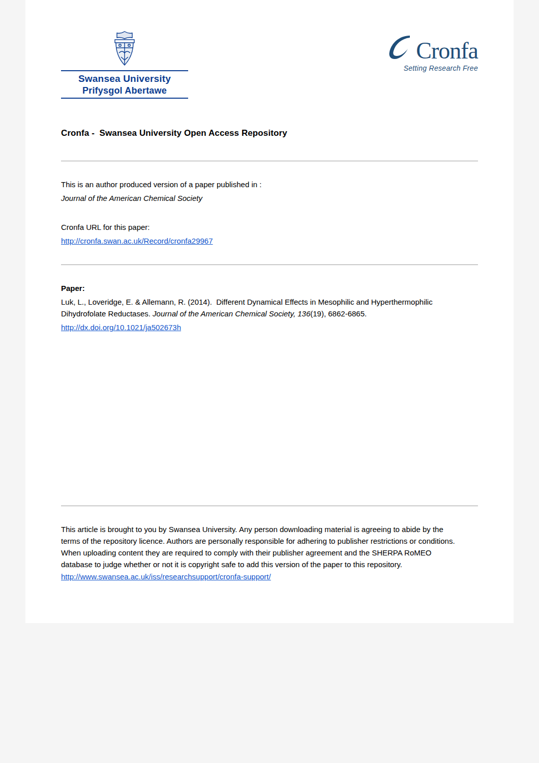Swansea University Prifysgol Abertawe
Cronfa
Setting Research Free
Cronfa - Swansea University Open Access Repository
This is an author produced version of a paper published in :
Journal of the American Chemical Society
Cronfa URL for this paper:
http://cronfa.swan.ac.uk/Record/cronfa29967
Paper:
Luk, L., Loveridge, E. & Allemann, R. (2014). Different Dynamical Effects in Mesophilic and Hyperthermophilic Dihydrofolate Reductases. Journal of the American Chemical Society, 136(19), 6862-6865.
http://dx.doi.org/10.1021/ja502673h
This article is brought to you by Swansea University. Any person downloading material is agreeing to abide by the
terms of the repository licence. Authors are personally responsible for adhering to publisher restrictions or conditions.
When uploading content they are required to comply with their publisher agreement and the SHERPA RoMEO
database to judge whether or not it is copyright safe to add this version of the paper to this repository.
http://www.swansea.ac.uk/iss/researchsupport/cronfa-support/